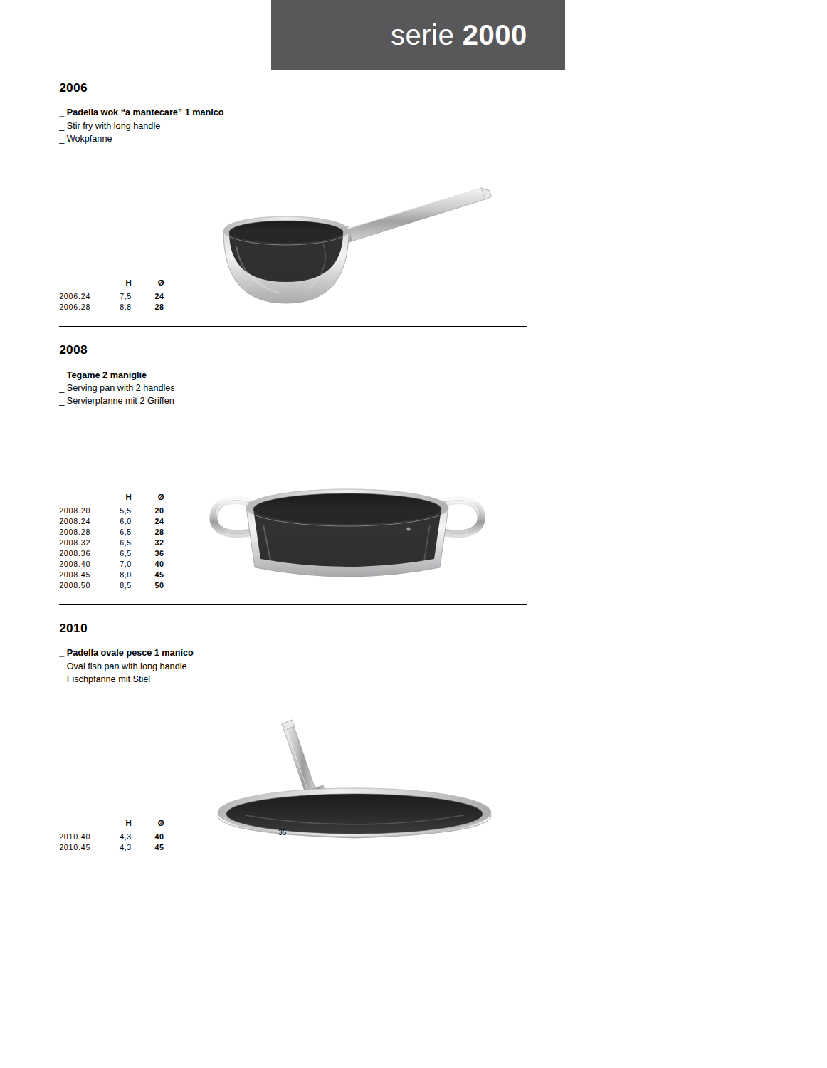serie 2000
2006
_ Padella wok “a mantecare” 1 manico
_ Stir fry with long handle
_ Wokpfanne
| | H | Ø |
| --- | --- | --- |
| 2006.24 | 7,5 | 24 |
| 2006.28 | 8,8 | 28 |
2008
_ Tegame 2 maniglie
_ Serving pan with 2 handles
_ Servierpfanne mit 2 Griffen
| | H | Ø |
| --- | --- | --- |
| 2008.20 | 5,5 | 20 |
| 2008.24 | 6,0 | 24 |
| 2008.28 | 6,5 | 28 |
| 2008.32 | 6,5 | 32 |
| 2008.36 | 6,5 | 36 |
| 2008.40 | 7,0 | 40 |
| 2008.45 | 8,0 | 45 |
| 2008.50 | 8,5 | 50 |
2010
_ Padella ovale pesce 1 manico
_ Oval fish pan with long handle
_ Fischpfanne mit Stiel
| | H | Ø |
| --- | --- | --- |
| 2010.40 | 4,3 | 40 |
| 2010.45 | 4,3 | 45 |
35